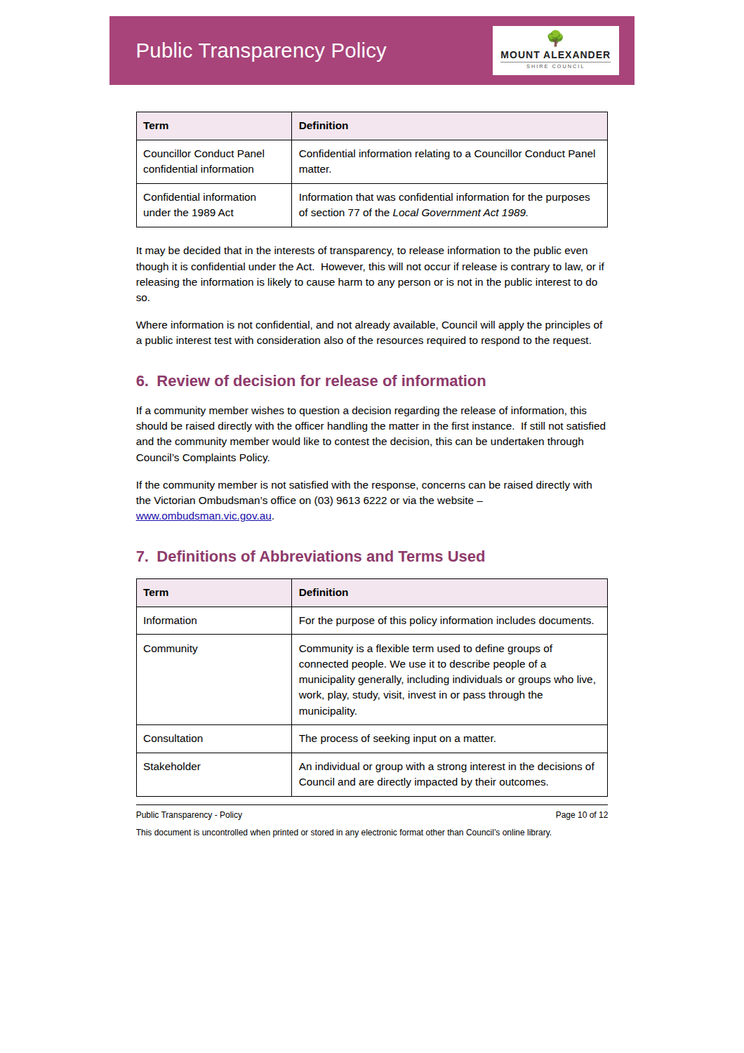Public Transparency Policy
🌳
MOUNT ALEXANDER
SHIRE COUNCIL
| Term | Definition |
| --- | --- |
| Councillor Conduct Panel confidential information | Confidential information relating to a Councillor Conduct Panel matter. |
| Confidential information under the 1989 Act | Information that was confidential information for the purposes of section 77 of the Local Government Act 1989. |
It may be decided that in the interests of transparency, to release information to the public even though it is confidential under the Act. However, this will not occur if release is contrary to law, or if releasing the information is likely to cause harm to any person or is not in the public interest to do so.
Where information is not confidential, and not already available, Council will apply the principles of a public interest test with consideration also of the resources required to respond to the request.
6. Review of decision for release of information
If a community member wishes to question a decision regarding the release of information, this should be raised directly with the officer handling the matter in the first instance. If still not satisfied and the community member would like to contest the decision, this can be undertaken through Council’s Complaints Policy.
If the community member is not satisfied with the response, concerns can be raised directly with the Victorian Ombudsman’s office on (03) 9613 6222 or via the website – www.ombudsman.vic.gov.au.
7. Definitions of Abbreviations and Terms Used
| Term | Definition |
| --- | --- |
| Information | For the purpose of this policy information includes documents. |
| Community | Community is a flexible term used to define groups of connected people. We use it to describe people of a municipality generally, including individuals or groups who live, work, play, study, visit, invest in or pass through the municipality. |
| Consultation | The process of seeking input on a matter. |
| Stakeholder | An individual or group with a strong interest in the decisions of Council and are directly impacted by their outcomes. |
Public Transparency - Policy Page 10 of 12
This document is uncontrolled when printed or stored in any electronic format other than Council’s online library.